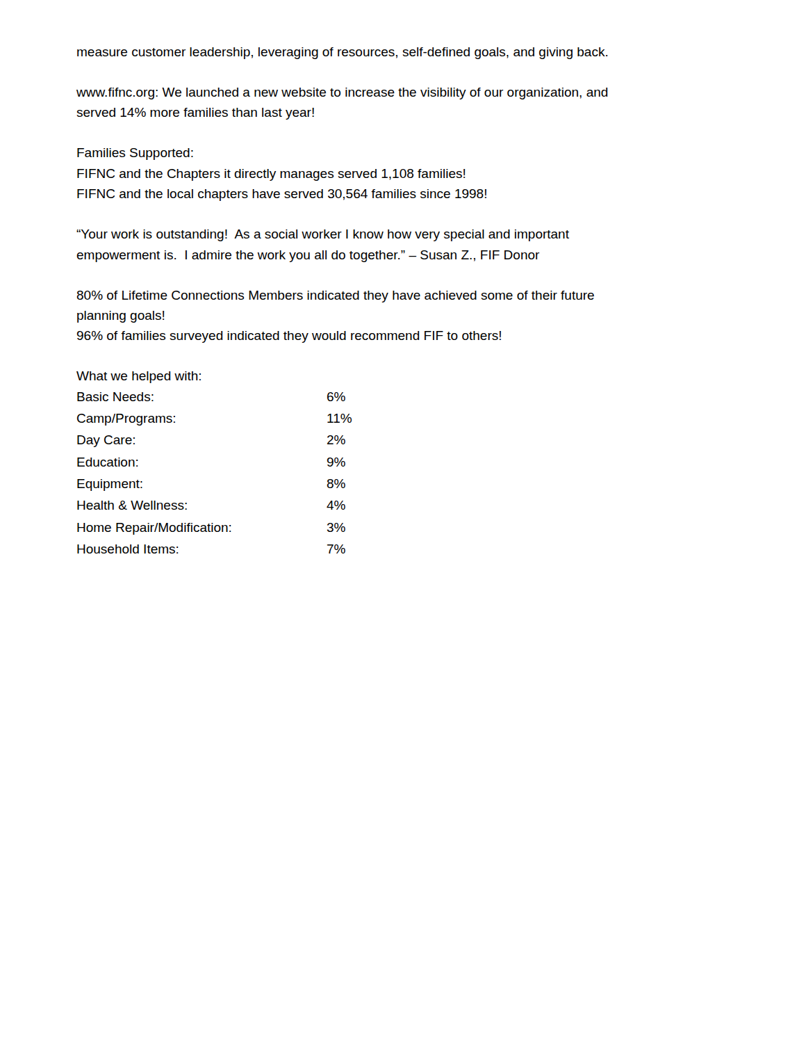measure customer leadership, leveraging of resources, self-defined goals, and giving back.
www.fifnc.org: We launched a new website to increase the visibility of our organization, and served 14% more families than last year!
Families Supported:
FIFNC and the Chapters it directly manages served 1,108 families!
FIFNC and the local chapters have served 30,564 families since 1998!
“Your work is outstanding! As a social worker I know how very special and important empowerment is. I admire the work you all do together.” – Susan Z., FIF Donor
80% of Lifetime Connections Members indicated they have achieved some of their future planning goals!
96% of families surveyed indicated they would recommend FIF to others!
What we helped with:
| Basic Needs: | 6% |
| Camp/Programs: | 11% |
| Day Care: | 2% |
| Education: | 9% |
| Equipment: | 8% |
| Health & Wellness: | 4% |
| Home Repair/Modification: | 3% |
| Household Items: | 7% |